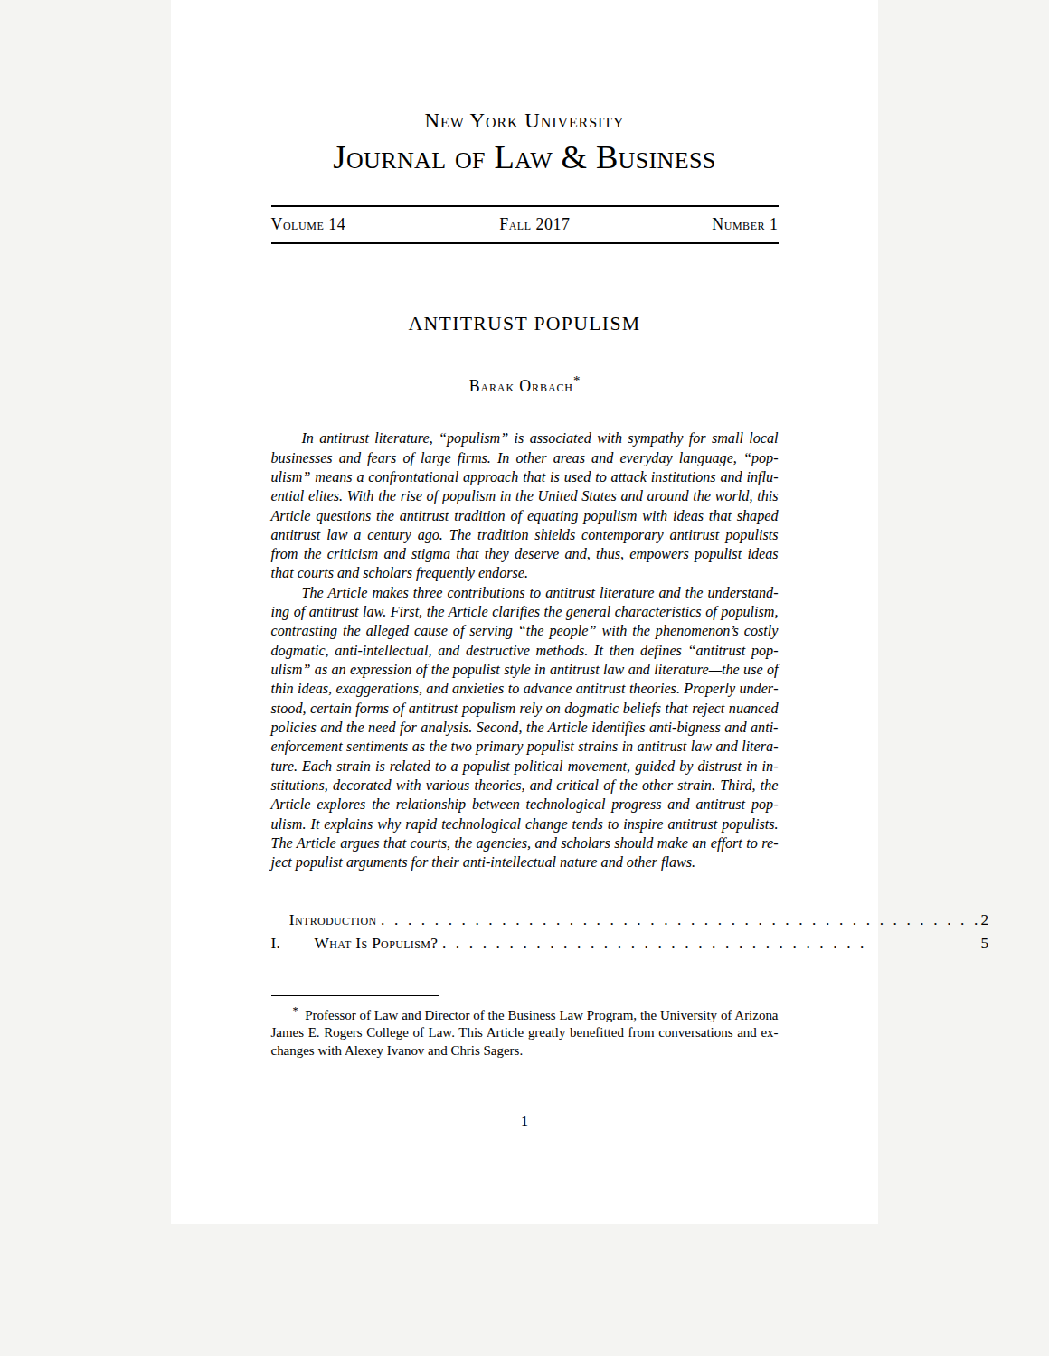New York University
Journal of Law & Business
| Volume 14 | Fall 2017 | Number 1 |
ANTITRUST POPULISM
Barak Orbach*
In antitrust literature, “populism” is associated with sympathy for small local businesses and fears of large firms. In other areas and everyday language, “populism” means a confrontational approach that is used to attack institutions and influential elites. With the rise of populism in the United States and around the world, this Article questions the antitrust tradition of equating populism with ideas that shaped antitrust law a century ago. The tradition shields contemporary antitrust populists from the criticism and stigma that they deserve and, thus, empowers populist ideas that courts and scholars frequently endorse.
The Article makes three contributions to antitrust literature and the understanding of antitrust law. First, the Article clarifies the general characteristics of populism, contrasting the alleged cause of serving “the people” with the phenomenon’s costly dogmatic, anti-intellectual, and destructive methods. It then defines “antitrust populism” as an expression of the populist style in antitrust law and literature—the use of thin ideas, exaggerations, and anxieties to advance antitrust theories. Properly understood, certain forms of antitrust populism rely on dogmatic beliefs that reject nuanced policies and the need for analysis. Second, the Article identifies anti-bigness and anti-enforcement sentiments as the two primary populist strains in antitrust law and literature. Each strain is related to a populist political movement, guided by distrust in institutions, decorated with various theories, and critical of the other strain. Third, the Article explores the relationship between technological progress and antitrust populism. It explains why rapid technological change tends to inspire antitrust populists. The Article argues that courts, the agencies, and scholars should make an effort to reject populist arguments for their anti-intellectual nature and other flaws.
| | Introduction . . . . . . . . . . . . . . . . . . . . . . . . . . . . . . . . . . . . . . . . . . . . . | 2 |
| I. | What Is Populism? . . . . . . . . . . . . . . . . . . . . . . . . . . . . . . . . | 5 |
* Professor of Law and Director of the Business Law Program, the University of Arizona James E. Rogers College of Law. This Article greatly benefitted from conversations and exchanges with Alexey Ivanov and Chris Sagers.
1